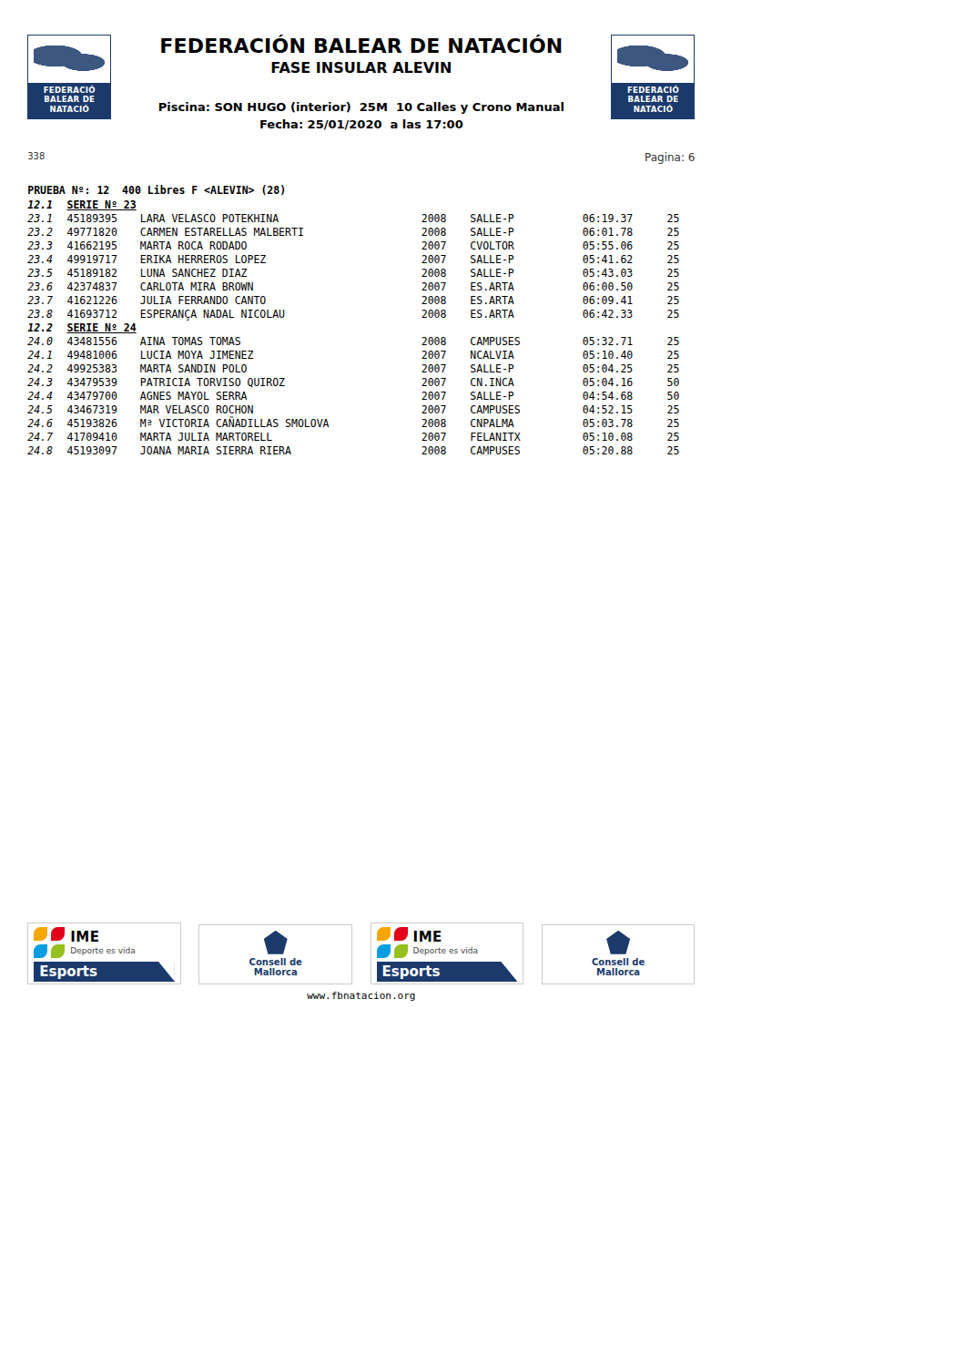FEDERACIÓ
BALEAR DE
NATACIÓ
FEDERACIÓ
BALEAR DE
NATACIÓ
FEDERACIÓN BALEAR DE NATACIÓN
FASE INSULAR ALEVIN
Piscina: SON HUGO (interior) 25M 10 Calles y Crono Manual
Fecha: 25/01/2020 a las 17:00
338
Pagina: 6
PRUEBA Nº: 12 400 Libres F <ALEVIN> (28)
| 12.1 | SERIE Nº 23 |
| 23.1 | 45189395 | LARA VELASCO POTEKHINA | 2008 | SALLE-P | 06:19.37 | 25 |
| 23.2 | 49771820 | CARMEN ESTARELLAS MALBERTI | 2008 | SALLE-P | 06:01.78 | 25 |
| 23.3 | 41662195 | MARTA ROCA RODADO | 2007 | CVOLTOR | 05:55.06 | 25 |
| 23.4 | 49919717 | ERIKA HERREROS LOPEZ | 2007 | SALLE-P | 05:41.62 | 25 |
| 23.5 | 45189182 | LUNA SANCHEZ DIAZ | 2008 | SALLE-P | 05:43.03 | 25 |
| 23.6 | 42374837 | CARLOTA MIRA BROWN | 2007 | ES.ARTA | 06:00.50 | 25 |
| 23.7 | 41621226 | JULIA FERRANDO CANTO | 2008 | ES.ARTA | 06:09.41 | 25 |
| 23.8 | 41693712 | ESPERANÇA NADAL NICOLAU | 2008 | ES.ARTA | 06:42.33 | 25 |
| 12.2 | SERIE Nº 24 |
| 24.0 | 43481556 | AINA TOMAS TOMAS | 2008 | CAMPUSES | 05:32.71 | 25 |
| 24.1 | 49481006 | LUCIA MOYA JIMENEZ | 2007 | NCALVIA | 05:10.40 | 25 |
| 24.2 | 49925383 | MARTA SANDIN POLO | 2007 | SALLE-P | 05:04.25 | 25 |
| 24.3 | 43479539 | PATRICIA TORVISO QUIROZ | 2007 | CN.INCA | 05:04.16 | 50 |
| 24.4 | 43479700 | AGNES MAYOL SERRA | 2007 | SALLE-P | 04:54.68 | 50 |
| 24.5 | 43467319 | MAR VELASCO ROCHON | 2007 | CAMPUSES | 04:52.15 | 25 |
| 24.6 | 45193826 | Mª VICTORIA CAÑADILLAS SMOLOVA | 2008 | CNPALMA | 05:03.78 | 25 |
| 24.7 | 41709410 | MARTA JULIA MARTORELL | 2007 | FELANITX | 05:10.08 | 25 |
| 24.8 | 45193097 | JOANA MARIA SIERRA RIERA | 2008 | CAMPUSES | 05:20.88 | 25 |
IME
Deporte es vida
Esports
Consell de
Mallorca
IME
Deporte es vida
Esports
Consell de
Mallorca
www.fbnatacion.org